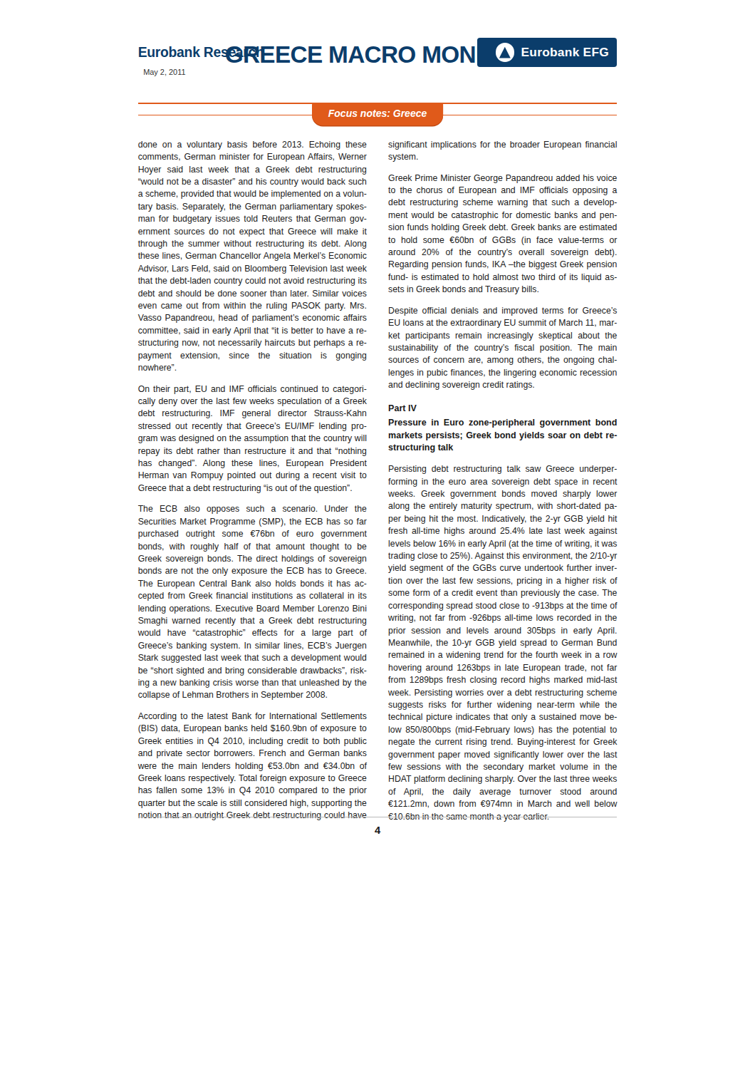Eurobank Research
May 2, 2011
GREECE MACRO MONITOR
Eurobank EFG
Focus notes: Greece
done on a voluntary basis before 2013. Echoing these comments, German minister for European Affairs, Werner Hoyer said last week that a Greek debt restructuring “would not be a disaster” and his country would back such a scheme, provided that would be implemented on a voluntary basis. Separately, the German parliamentary spokesman for budgetary issues told Reuters that German government sources do not expect that Greece will make it through the summer without restructuring its debt. Along these lines, German Chancellor Angela Merkel’s Economic Advisor, Lars Feld, said on Bloomberg Television last week that the debt-laden country could not avoid restructuring its debt and should be done sooner than later. Similar voices even came out from within the ruling PASOK party. Mrs. Vasso Papandreou, head of parliament’s economic affairs committee, said in early April that “it is better to have a restructuring now, not necessarily haircuts but perhaps a repayment extension, since the situation is gonging nowhere”.
On their part, EU and IMF officials continued to categorically deny over the last few weeks speculation of a Greek debt restructuring. IMF general director Strauss-Kahn stressed out recently that Greece’s EU/IMF lending program was designed on the assumption that the country will repay its debt rather than restructure it and that “nothing has changed”. Along these lines, European President Herman van Rompuy pointed out during a recent visit to Greece that a debt restructuring “is out of the question”.
The ECB also opposes such a scenario. Under the Securities Market Programme (SMP), the ECB has so far purchased outright some €76bn of euro government bonds, with roughly half of that amount thought to be Greek sovereign bonds. The direct holdings of sovereign bonds are not the only exposure the ECB has to Greece. The European Central Bank also holds bonds it has accepted from Greek financial institutions as collateral in its lending operations. Executive Board Member Lorenzo Bini Smaghi warned recently that a Greek debt restructuring would have “catastrophic” effects for a large part of Greece’s banking system. In similar lines, ECB’s Juergen Stark suggested last week that such a development would be “short sighted and bring considerable drawbacks”, risking a new banking crisis worse than that unleashed by the collapse of Lehman Brothers in September 2008.
According to the latest Bank for International Settlements (BIS) data, European banks held $160.9bn of exposure to Greek entities in Q4 2010, including credit to both public and private sector borrowers. French and German banks were the main lenders holding €53.0bn and €34.0bn of Greek loans respectively. Total foreign exposure to Greece has fallen some 13% in Q4 2010 compared to the prior quarter but the scale is still considered high, supporting the notion that an outright Greek debt restructuring could have significant implications for the broader European financial system.
Greek Prime Minister George Papandreou added his voice to the chorus of European and IMF officials opposing a debt restructuring scheme warning that such a development would be catastrophic for domestic banks and pension funds holding Greek debt. Greek banks are estimated to hold some €60bn of GGBs (in face value-terms or around 20% of the country’s overall sovereign debt). Regarding pension funds, IKA –the biggest Greek pension fund- is estimated to hold almost two third of its liquid assets in Greek bonds and Treasury bills.
Despite official denials and improved terms for Greece’s EU loans at the extraordinary EU summit of March 11, market participants remain increasingly skeptical about the sustainability of the country’s fiscal position. The main sources of concern are, among others, the ongoing challenges in pubic finances, the lingering economic recession and declining sovereign credit ratings.
Part IV
Pressure in Euro zone-peripheral government bond markets persists; Greek bond yields soar on debt restructuring talk
Persisting debt restructuring talk saw Greece underperforming in the euro area sovereign debt space in recent weeks. Greek government bonds moved sharply lower along the entirely maturity spectrum, with short-dated paper being hit the most. Indicatively, the 2-yr GGB yield hit fresh all-time highs around 25.4% late last week against levels below 16% in early April (at the time of writing, it was trading close to 25%). Against this environment, the 2/10-yr yield segment of the GGBs curve undertook further invertion over the last few sessions, pricing in a higher risk of some form of a credit event than previously the case. The corresponding spread stood close to -913bps at the time of writing, not far from -926bps all-time lows recorded in the prior session and levels around 305bps in early April. Meanwhile, the 10-yr GGB yield spread to German Bund remained in a widening trend for the fourth week in a row hovering around 1263bps in late European trade, not far from 1289bps fresh closing record highs marked mid-last week. Persisting worries over a debt restructuring scheme suggests risks for further widening near-term while the technical picture indicates that only a sustained move below 850/800bps (mid-February lows) has the potential to negate the current rising trend. Buying-interest for Greek government paper moved significantly lower over the last few sessions with the secondary market volume in the HDAT platform declining sharply. Over the last three weeks of April, the daily average turnover stood around €121.2mn, down from €974mn in March and well below €10.6bn in the same month a year earlier.
4